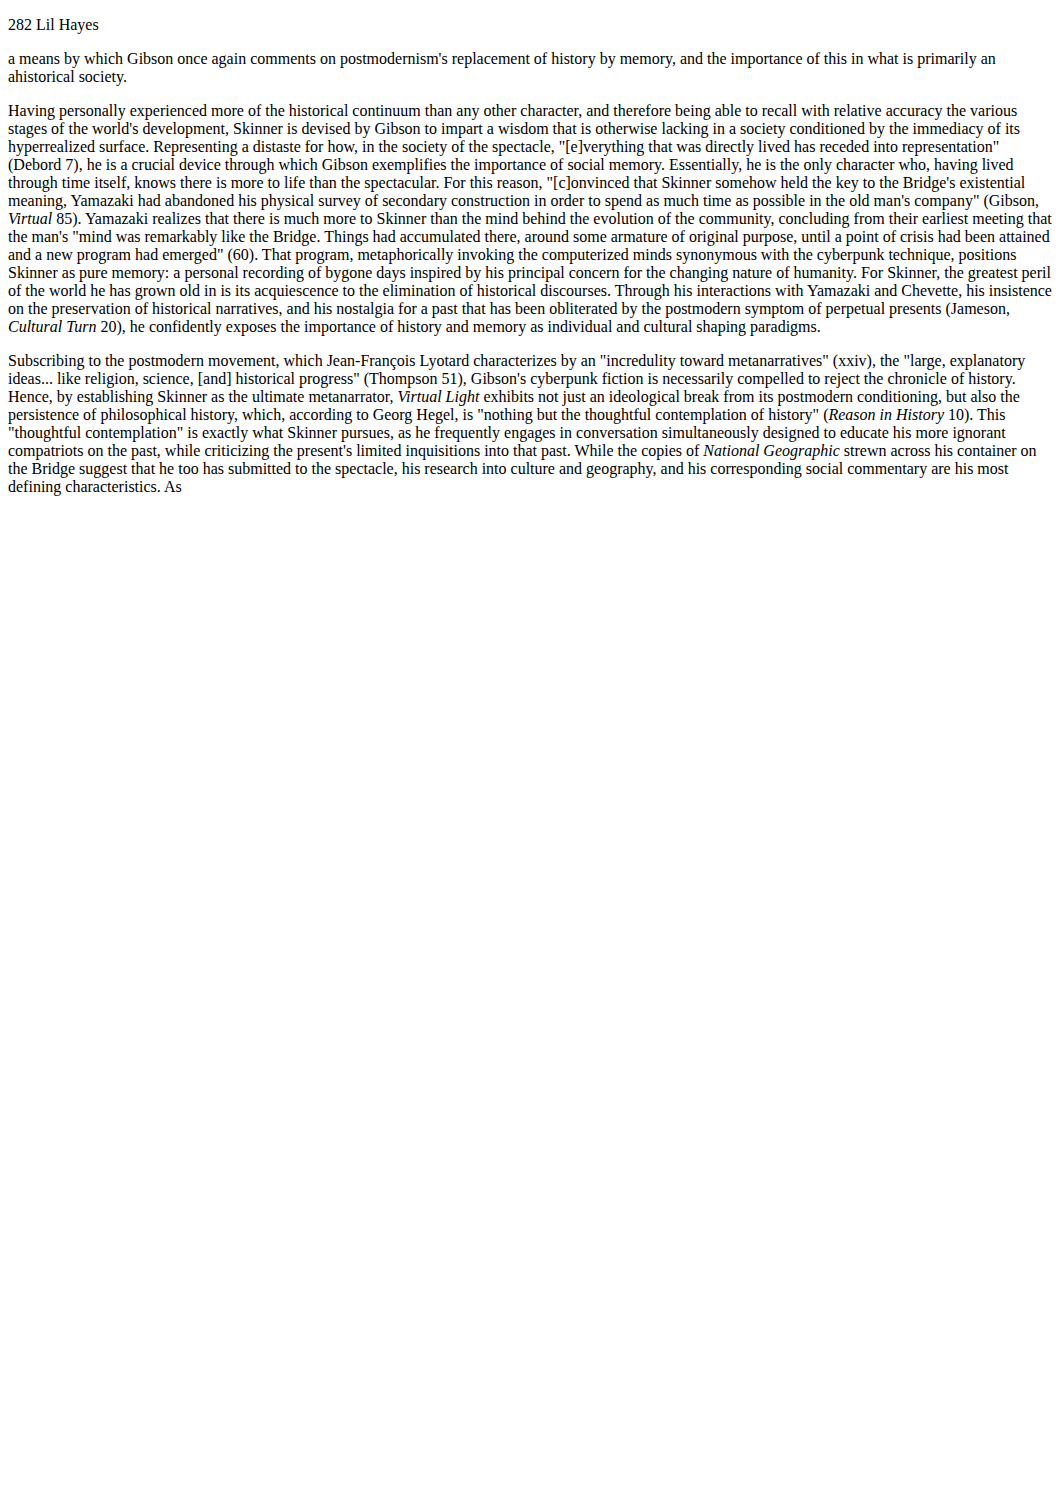282 Lil Hayes
a means by which Gibson once again comments on postmodernism's replacement of history by memory, and the importance of this in what is primarily an ahistorical society.
Having personally experienced more of the historical continuum than any other character, and therefore being able to recall with relative accuracy the various stages of the world's development, Skinner is devised by Gibson to impart a wisdom that is otherwise lacking in a society conditioned by the immediacy of its hyperrealized surface. Representing a distaste for how, in the society of the spectacle, "[e]verything that was directly lived has receded into representation" (Debord 7), he is a crucial device through which Gibson exemplifies the importance of social memory. Essentially, he is the only character who, having lived through time itself, knows there is more to life than the spectacular. For this reason, "[c]onvinced that Skinner somehow held the key to the Bridge's existential meaning, Yamazaki had abandoned his physical survey of secondary construction in order to spend as much time as possible in the old man's company" (Gibson, Virtual 85). Yamazaki realizes that there is much more to Skinner than the mind behind the evolution of the community, concluding from their earliest meeting that the man's "mind was remarkably like the Bridge. Things had accumulated there, around some armature of original purpose, until a point of crisis had been attained and a new program had emerged" (60). That program, metaphorically invoking the computerized minds synonymous with the cyberpunk technique, positions Skinner as pure memory: a personal recording of bygone days inspired by his principal concern for the changing nature of humanity. For Skinner, the greatest peril of the world he has grown old in is its acquiescence to the elimination of historical discourses. Through his interactions with Yamazaki and Chevette, his insistence on the preservation of historical narratives, and his nostalgia for a past that has been obliterated by the postmodern symptom of perpetual presents (Jameson, Cultural Turn 20), he confidently exposes the importance of history and memory as individual and cultural shaping paradigms.
Subscribing to the postmodern movement, which Jean-François Lyotard characterizes by an "incredulity toward metanarratives" (xxiv), the "large, explanatory ideas... like religion, science, [and] historical progress" (Thompson 51), Gibson's cyberpunk fiction is necessarily compelled to reject the chronicle of history. Hence, by establishing Skinner as the ultimate metanarrator, Virtual Light exhibits not just an ideological break from its postmodern conditioning, but also the persistence of philosophical history, which, according to Georg Hegel, is "nothing but the thoughtful contemplation of history" (Reason in History 10). This "thoughtful contemplation" is exactly what Skinner pursues, as he frequently engages in conversation simultaneously designed to educate his more ignorant compatriots on the past, while criticizing the present's limited inquisitions into that past. While the copies of National Geographic strewn across his container on the Bridge suggest that he too has submitted to the spectacle, his research into culture and geography, and his corresponding social commentary are his most defining characteristics. As